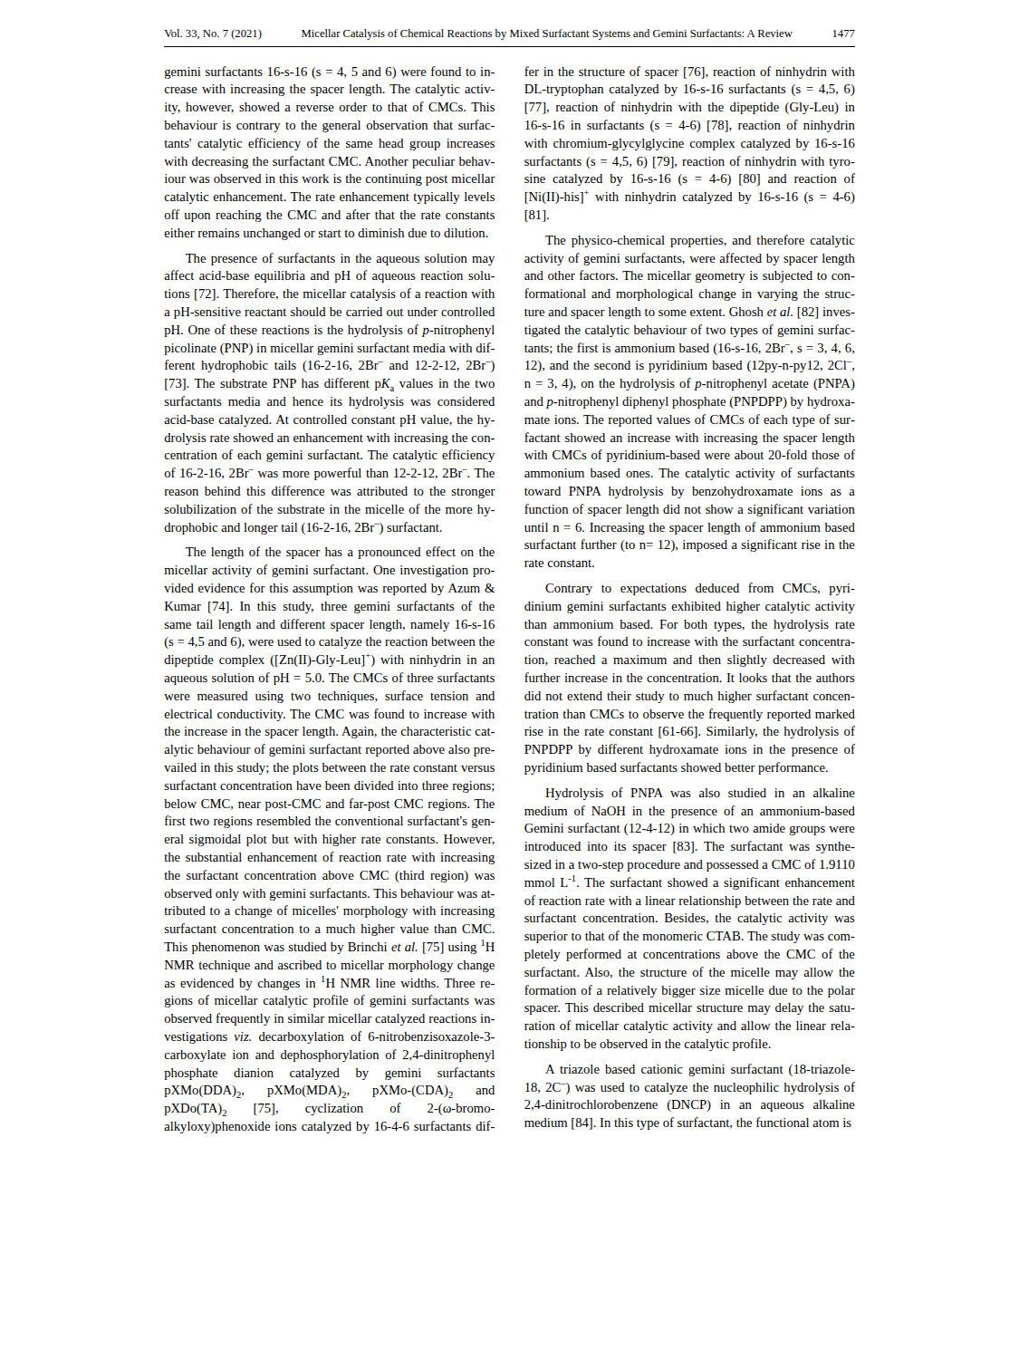Vol. 33, No. 7 (2021) Micellar Catalysis of Chemical Reactions by Mixed Surfactant Systems and Gemini Surfactants: A Review 1477
gemini surfactants 16-s-16 (s = 4, 5 and 6) were found to increase with increasing the spacer length. The catalytic activity, however, showed a reverse order to that of CMCs. This behaviour is contrary to the general observation that surfactants' catalytic efficiency of the same head group increases with decreasing the surfactant CMC. Another peculiar behaviour was observed in this work is the continuing post micellar catalytic enhancement. The rate enhancement typically levels off upon reaching the CMC and after that the rate constants either remains unchanged or start to diminish due to dilution.
The presence of surfactants in the aqueous solution may affect acid-base equilibria and pH of aqueous reaction solutions [72]. Therefore, the micellar catalysis of a reaction with a pH-sensitive reactant should be carried out under controlled pH. One of these reactions is the hydrolysis of p-nitrophenyl picolinate (PNP) in micellar gemini surfactant media with different hydrophobic tails (16-2-16, 2Br– and 12-2-12, 2Br–) [73]. The substrate PNP has different pKa values in the two surfactants media and hence its hydrolysis was considered acid-base catalyzed. At controlled constant pH value, the hydrolysis rate showed an enhancement with increasing the concentration of each gemini surfactant. The catalytic efficiency of 16-2-16, 2Br– was more powerful than 12-2-12, 2Br–. The reason behind this difference was attributed to the stronger solubilization of the substrate in the micelle of the more hydrophobic and longer tail (16-2-16, 2Br–) surfactant.
The length of the spacer has a pronounced effect on the micellar activity of gemini surfactant. One investigation provided evidence for this assumption was reported by Azum & Kumar [74]. In this study, three gemini surfactants of the same tail length and different spacer length, namely 16-s-16 (s = 4,5 and 6), were used to catalyze the reaction between the dipeptide complex ([Zn(II)-Gly-Leu]+) with ninhydrin in an aqueous solution of pH = 5.0. The CMCs of three surfactants were measured using two techniques, surface tension and electrical conductivity. The CMC was found to increase with the increase in the spacer length. Again, the characteristic catalytic behaviour of gemini surfactant reported above also prevailed in this study; the plots between the rate constant versus surfactant concentration have been divided into three regions; below CMC, near post-CMC and far-post CMC regions. The first two regions resembled the conventional surfactant's general sigmoidal plot but with higher rate constants. However, the substantial enhancement of reaction rate with increasing the surfactant concentration above CMC (third region) was observed only with gemini surfactants. This behaviour was attributed to a change of micelles' morphology with increasing surfactant concentration to a much higher value than CMC. This phenomenon was studied by Brinchi et al. [75] using 1H NMR technique and ascribed to micellar morphology change as evidenced by changes in 1H NMR line widths. Three regions of micellar catalytic profile of gemini surfactants was observed frequently in similar micellar catalyzed reactions investigations viz. decarboxylation of 6-nitrobenzisoxazole-3-carboxylate ion and dephosphorylation of 2,4-dinitrophenyl phosphate dianion catalyzed by gemini surfactants pXMo(DDA)2, pXMo(MDA)2, pXMo-(CDA)2 and pXDo(TA)2 [75], cyclization of 2-(ω-bromo-alkyloxy)phenoxide ions catalyzed by 16-4-6 surfactants differ in the structure of spacer [76], reaction of ninhydrin with DL-tryptophan catalyzed by 16-s-16 surfactants (s = 4,5, 6) [77], reaction of ninhydrin with the dipeptide (Gly-Leu) in 16-s-16 in surfactants (s = 4-6) [78], reaction of ninhydrin with chromium-glycylglycine complex catalyzed by 16-s-16 surfactants (s = 4,5, 6) [79], reaction of ninhydrin with tyrosine catalyzed by 16-s-16 (s = 4-6) [80] and reaction of [Ni(II)-his]+ with ninhydrin catalyzed by 16-s-16 (s = 4-6) [81].
The physico-chemical properties, and therefore catalytic activity of gemini surfactants, were affected by spacer length and other factors. The micellar geometry is subjected to conformational and morphological change in varying the structure and spacer length to some extent. Ghosh et al. [82] investigated the catalytic behaviour of two types of gemini surfactants; the first is ammonium based (16-s-16, 2Br–, s = 3, 4, 6, 12), and the second is pyridinium based (12py-n-py12, 2Cl–, n = 3, 4), on the hydrolysis of p-nitrophenyl acetate (PNPA) and p-nitrophenyl diphenyl phosphate (PNPDPP) by hydroxamate ions. The reported values of CMCs of each type of surfactant showed an increase with increasing the spacer length with CMCs of pyridinium-based were about 20-fold those of ammonium based ones. The catalytic activity of surfactants toward PNPA hydrolysis by benzohydroxamate ions as a function of spacer length did not show a significant variation until n = 6. Increasing the spacer length of ammonium based surfactant further (to n= 12), imposed a significant rise in the rate constant.
Contrary to expectations deduced from CMCs, pyridinium gemini surfactants exhibited higher catalytic activity than ammonium based. For both types, the hydrolysis rate constant was found to increase with the surfactant concentration, reached a maximum and then slightly decreased with further increase in the concentration. It looks that the authors did not extend their study to much higher surfactant concentration than CMCs to observe the frequently reported marked rise in the rate constant [61-66]. Similarly, the hydrolysis of PNPDPP by different hydroxamate ions in the presence of pyridinium based surfactants showed better performance.
Hydrolysis of PNPA was also studied in an alkaline medium of NaOH in the presence of an ammonium-based Gemini surfactant (12-4-12) in which two amide groups were introduced into its spacer [83]. The surfactant was synthesized in a two-step procedure and possessed a CMC of 1.9110 mmol L-1. The surfactant showed a significant enhancement of reaction rate with a linear relationship between the rate and surfactant concentration. Besides, the catalytic activity was superior to that of the monomeric CTAB. The study was completely performed at concentrations above the CMC of the surfactant. Also, the structure of the micelle may allow the formation of a relatively bigger size micelle due to the polar spacer. This described micellar structure may delay the saturation of micellar catalytic activity and allow the linear relationship to be observed in the catalytic profile.
A triazole based cationic gemini surfactant (18-triazole-18, 2C–) was used to catalyze the nucleophilic hydrolysis of 2,4-dinitrochlorobenzene (DNCP) in an aqueous alkaline medium [84]. In this type of surfactant, the functional atom is